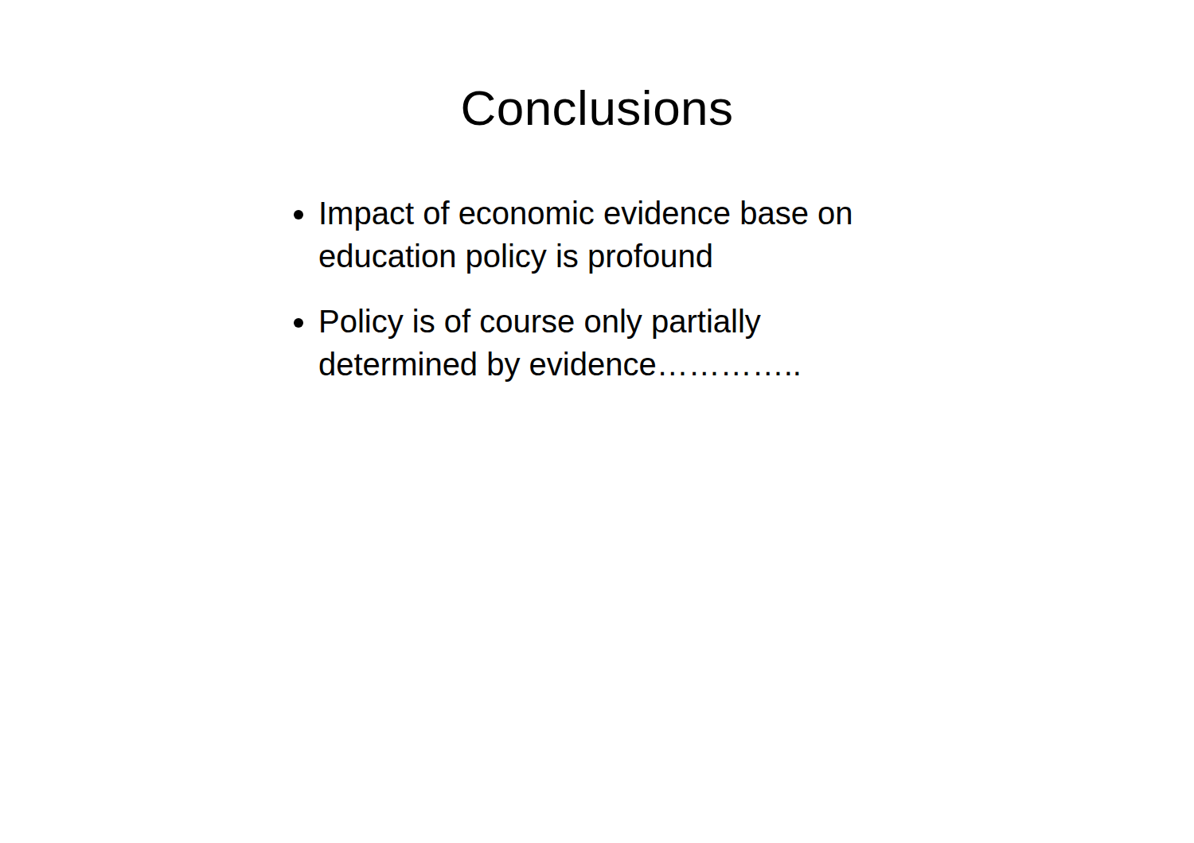Conclusions
Impact of economic evidence base on education policy is profound
Policy is of course only partially determined by evidence…………..